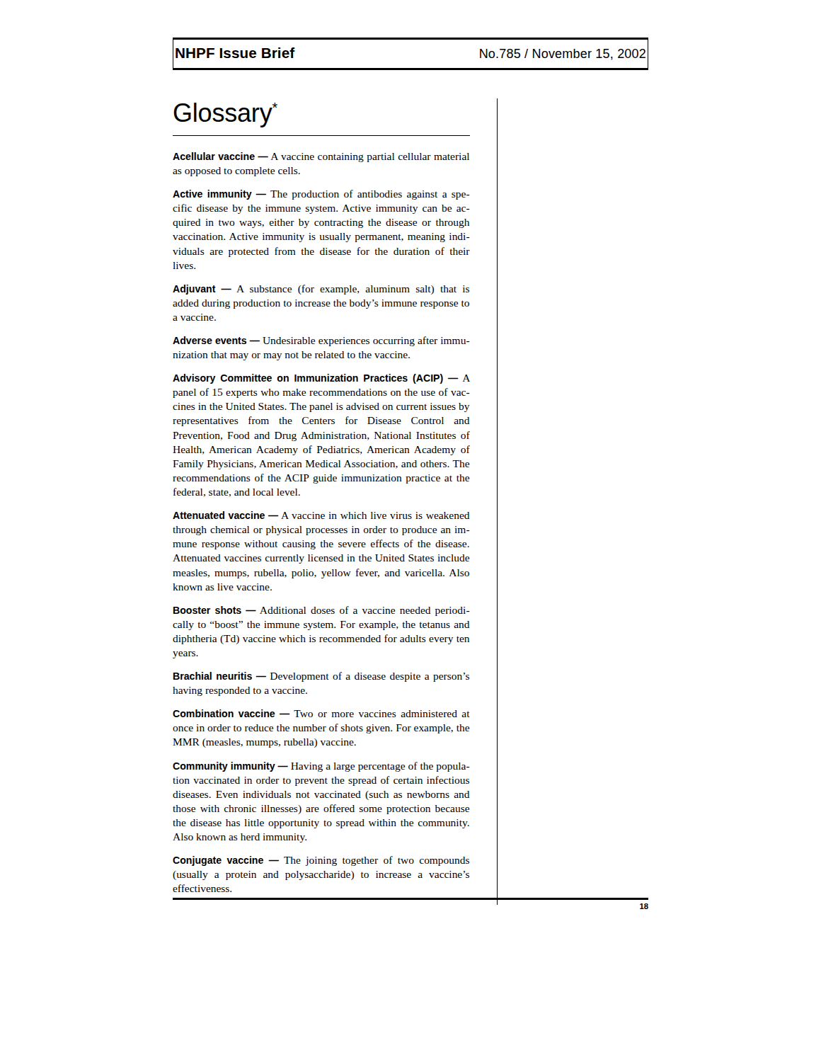NHPF Issue Brief
No.785 / November 15, 2002
Glossary*
Acellular vaccine — A vaccine containing partial cellular material as opposed to complete cells.
Active immunity — The production of antibodies against a specific disease by the immune system. Active immunity can be acquired in two ways, either by contracting the disease or through vaccination. Active immunity is usually permanent, meaning individuals are protected from the disease for the duration of their lives.
Adjuvant — A substance (for example, aluminum salt) that is added during production to increase the body’s immune response to a vaccine.
Adverse events — Undesirable experiences occurring after immunization that may or may not be related to the vaccine.
Advisory Committee on Immunization Practices (ACIP) — A panel of 15 experts who make recommendations on the use of vaccines in the United States. The panel is advised on current issues by representatives from the Centers for Disease Control and Prevention, Food and Drug Administration, National Institutes of Health, American Academy of Pediatrics, American Academy of Family Physicians, American Medical Association, and others. The recommendations of the ACIP guide immunization practice at the federal, state, and local level.
Attenuated vaccine — A vaccine in which live virus is weakened through chemical or physical processes in order to produce an immune response without causing the severe effects of the disease. Attenuated vaccines currently licensed in the United States include measles, mumps, rubella, polio, yellow fever, and varicella. Also known as live vaccine.
Booster shots — Additional doses of a vaccine needed periodically to “boost” the immune system. For example, the tetanus and diphtheria (Td) vaccine which is recommended for adults every ten years.
Brachial neuritis — Development of a disease despite a person’s having responded to a vaccine.
Combination vaccine — Two or more vaccines administered at once in order to reduce the number of shots given. For example, the MMR (measles, mumps, rubella) vaccine.
Community immunity — Having a large percentage of the population vaccinated in order to prevent the spread of certain infectious diseases. Even individuals not vaccinated (such as newborns and those with chronic illnesses) are offered some protection because the disease has little opportunity to spread within the community. Also known as herd immunity.
Conjugate vaccine — The joining together of two compounds (usually a protein and polysaccharide) to increase a vaccine’s effectiveness.
18